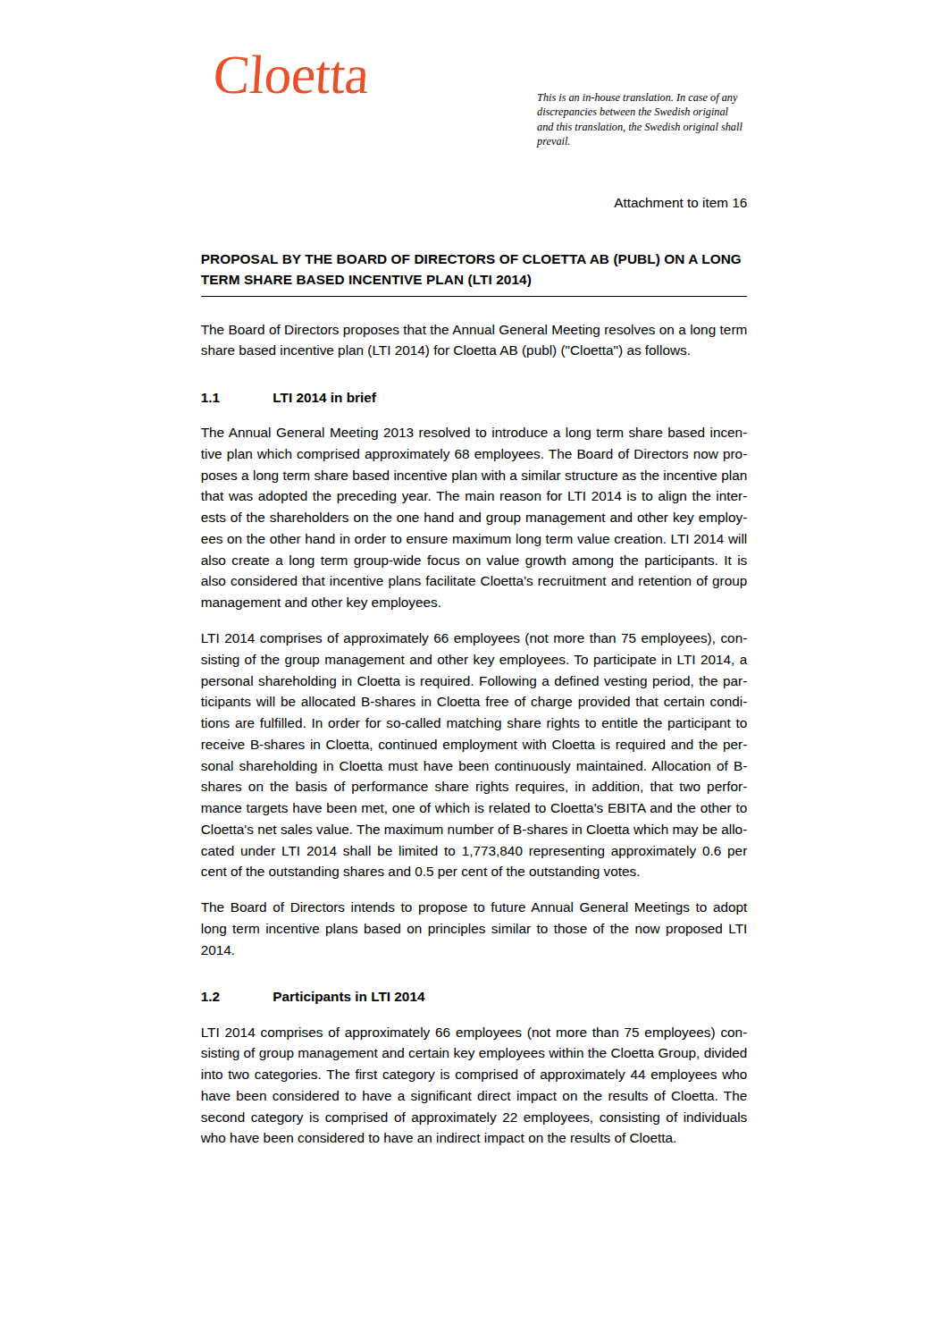Cloetta
This is an in-house translation. In case of any discrepancies between the Swedish original and this translation, the Swedish original shall prevail.
Attachment to item 16
Proposal by the Board of Directors of Cloetta AB (publ) on a long term share based incentive plan (LTI 2014)
The Board of Directors proposes that the Annual General Meeting resolves on a long term share based incentive plan (LTI 2014) for Cloetta AB (publ) ("Cloetta") as follows.
1.1 LTI 2014 in brief
The Annual General Meeting 2013 resolved to introduce a long term share based incentive plan which comprised approximately 68 employees. The Board of Directors now proposes a long term share based incentive plan with a similar structure as the incentive plan that was adopted the preceding year. The main reason for LTI 2014 is to align the interests of the shareholders on the one hand and group management and other key employees on the other hand in order to ensure maximum long term value creation. LTI 2014 will also create a long term group-wide focus on value growth among the participants. It is also considered that incentive plans facilitate Cloetta's recruitment and retention of group management and other key employees.
LTI 2014 comprises of approximately 66 employees (not more than 75 employees), consisting of the group management and other key employees. To participate in LTI 2014, a personal shareholding in Cloetta is required. Following a defined vesting period, the participants will be allocated B-shares in Cloetta free of charge provided that certain conditions are fulfilled. In order for so-called matching share rights to entitle the participant to receive B-shares in Cloetta, continued employment with Cloetta is required and the personal shareholding in Cloetta must have been continuously maintained. Allocation of B-shares on the basis of performance share rights requires, in addition, that two performance targets have been met, one of which is related to Cloetta's EBITA and the other to Cloetta's net sales value. The maximum number of B-shares in Cloetta which may be allocated under LTI 2014 shall be limited to 1,773,840 representing approximately 0.6 per cent of the outstanding shares and 0.5 per cent of the outstanding votes.
The Board of Directors intends to propose to future Annual General Meetings to adopt long term incentive plans based on principles similar to those of the now proposed LTI 2014.
1.2 Participants in LTI 2014
LTI 2014 comprises of approximately 66 employees (not more than 75 employees) consisting of group management and certain key employees within the Cloetta Group, divided into two categories. The first category is comprised of approximately 44 employees who have been considered to have a significant direct impact on the results of Cloetta. The second category is comprised of approximately 22 employees, consisting of individuals who have been considered to have an indirect impact on the results of Cloetta.